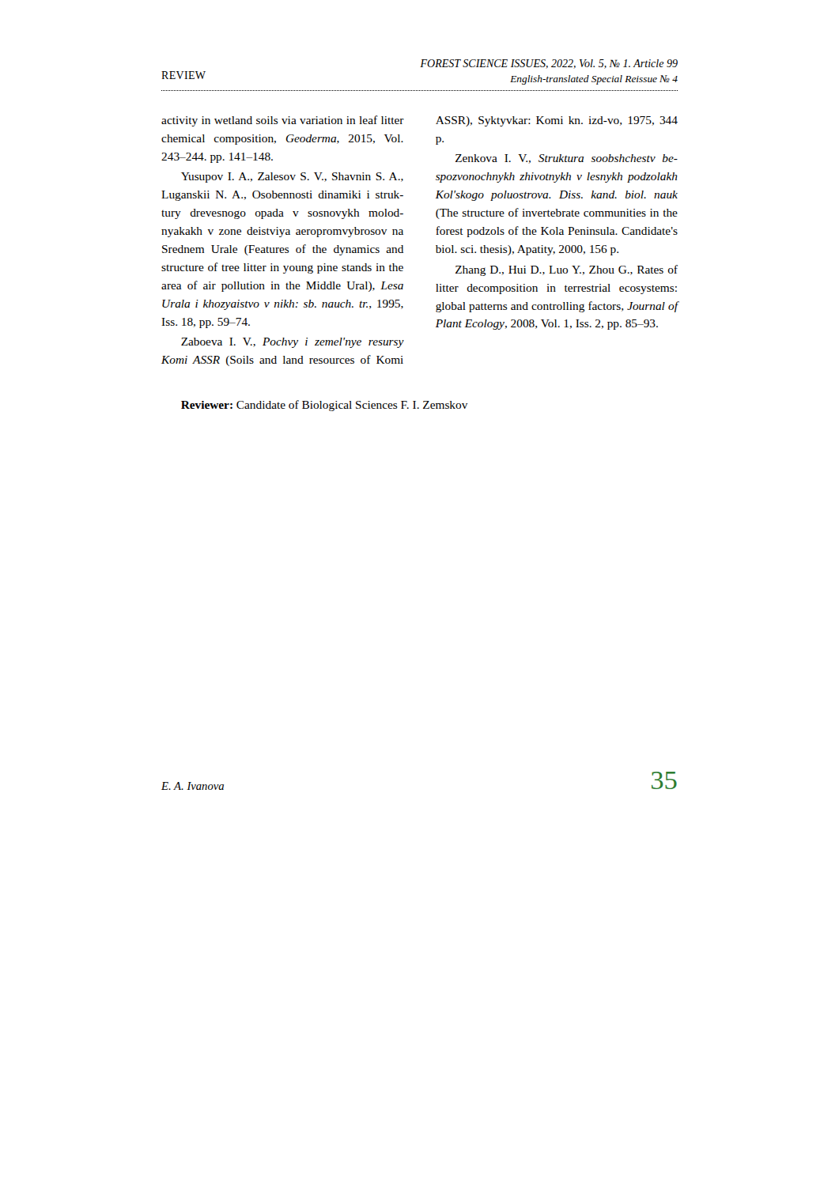Review
FOREST SCIENCE ISSUES, 2022, Vol. 5, № 1. Article 99
English-translated Special Reissue № 4
activity in wetland soils via variation in leaf litter chemical composition, Geoderma, 2015, Vol. 243–244. pp. 141–148.
Yusupov I. A., Zalesov S. V., Shavnin S. A., Luganskii N. A., Osobennosti dinamiki i struktury drevesnogo opada v sosnovykh molodnyakakh v zone deistviya aeropromvybrosov na Srednem Urale (Features of the dynamics and structure of tree litter in young pine stands in the area of air pollution in the Middle Ural), Lesa Urala i khozyaistvo v nikh: sb. nauch. tr., 1995, Iss. 18, pp. 59–74.
Zaboeva I. V., Pochvy i zemel'nye resursy Komi ASSR (Soils and land resources of Komi ASSR), Syktyvkar: Komi kn. izd-vo, 1975, 344 p.
Zenkova I. V., Struktura soobshchestv bespozvonochnykh zhivotnykh v lesnykh podzolakh Kol'skogo poluostrova. Diss. kand. biol. nauk (The structure of invertebrate communities in the forest podzols of the Kola Peninsula. Candidate's biol. sci. thesis), Apatity, 2000, 156 p.
Zhang D., Hui D., Luo Y., Zhou G., Rates of litter decomposition in terrestrial ecosystems: global patterns and controlling factors, Journal of Plant Ecology, 2008, Vol. 1, Iss. 2, pp. 85–93.
Reviewer: Candidate of Biological Sciences F. I. Zemskov
E. A. Ivanova
35